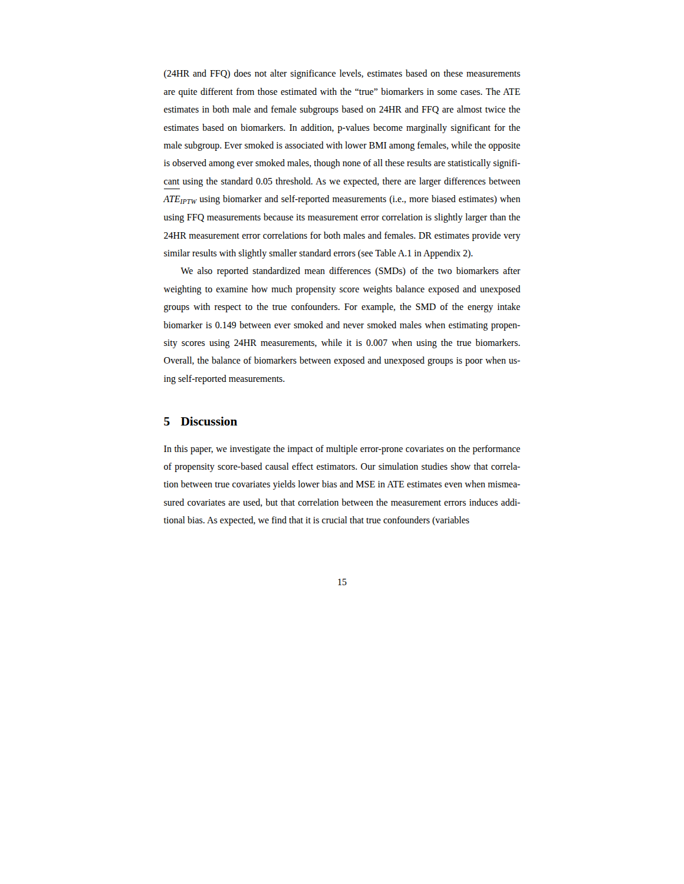(24HR and FFQ) does not alter significance levels, estimates based on these measurements are quite different from those estimated with the “true” biomarkers in some cases. The ATE estimates in both male and female subgroups based on 24HR and FFQ are almost twice the estimates based on biomarkers. In addition, p-values become marginally significant for the male subgroup. Ever smoked is associated with lower BMI among females, while the opposite is observed among ever smoked males, though none of all these results are statistically significant using the standard 0.05 threshold. As we expected, there are larger differences between ATE IPTW using biomarker and self-reported measurements (i.e., more biased estimates) when using FFQ measurements because its measurement error correlation is slightly larger than the 24HR measurement error correlations for both males and females. DR estimates provide very similar results with slightly smaller standard errors (see Table A.1 in Appendix 2).
We also reported standardized mean differences (SMDs) of the two biomarkers after weighting to examine how much propensity score weights balance exposed and unexposed groups with respect to the true confounders. For example, the SMD of the energy intake biomarker is 0.149 between ever smoked and never smoked males when estimating propensity scores using 24HR measurements, while it is 0.007 when using the true biomarkers. Overall, the balance of biomarkers between exposed and unexposed groups is poor when using self-reported measurements.
5 Discussion
In this paper, we investigate the impact of multiple error-prone covariates on the performance of propensity score-based causal effect estimators. Our simulation studies show that correlation between true covariates yields lower bias and MSE in ATE estimates even when mismeasured covariates are used, but that correlation between the measurement errors induces additional bias. As expected, we find that it is crucial that true confounders (variables
15